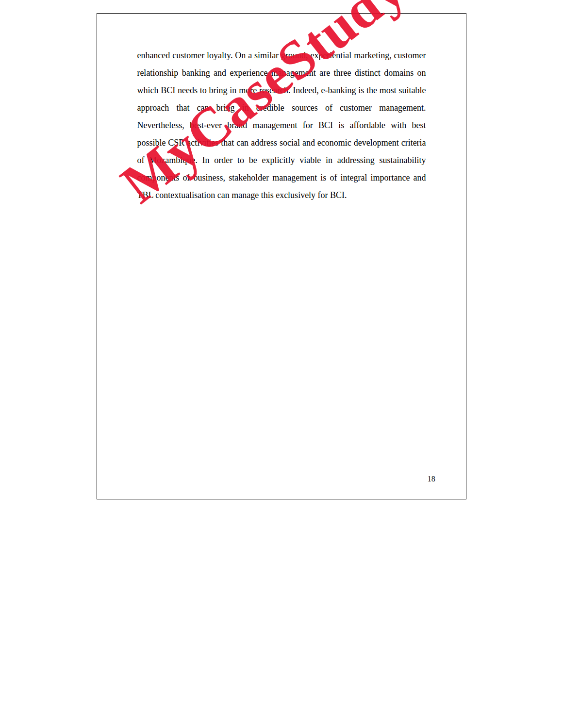enhanced customer loyalty. On a similar ground, experiential marketing, customer relationship banking and experience management are three distinct domains on which BCI needs to bring in more research. Indeed, e-banking is the most suitable approach that can bring in credible sources of customer management. Nevertheless, best-ever brand management for BCI is affordable with best possible CSR activities that can address social and economic development criteria of Mozambique. In order to be explicitly viable in addressing sustainability components of business, stakeholder management is of integral importance and TBL contextualisation can manage this exclusively for BCI.
MyCaseStudy.com
18